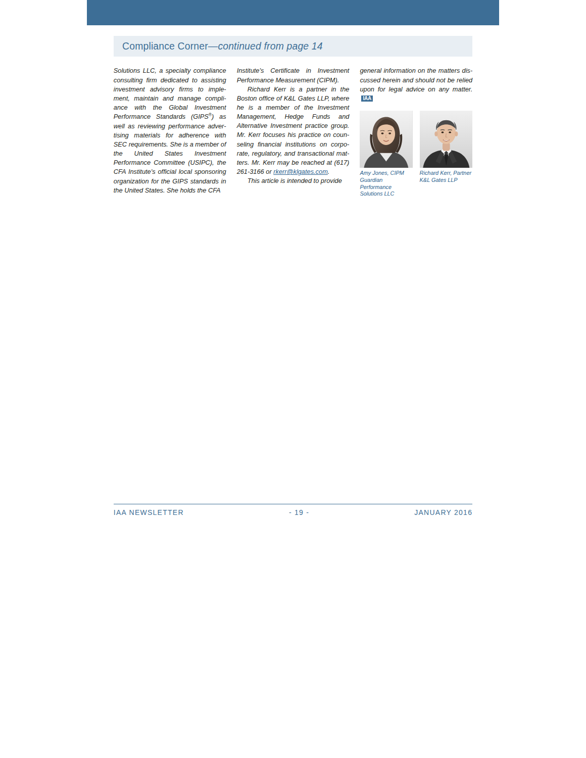Compliance Corner—continued from page 14
Solutions LLC, a specialty compliance consulting firm dedicated to assisting investment advisory firms to implement, maintain and manage compliance with the Global Investment Performance Standards (GIPS®) as well as reviewing performance advertising materials for adherence with SEC requirements. She is a member of the United States Investment Performance Committee (USIPC), the CFA Institute's official local sponsoring organization for the GIPS standards in the United States. She holds the CFA
Institute's Certificate in Investment Performance Measurement (CIPM).
Richard Kerr is a partner in the Boston office of K&L Gates LLP, where he is a member of the Investment Management, Hedge Funds and Alternative Investment practice group. Mr. Kerr focuses his practice on counseling financial institutions on corporate, regulatory, and transactional matters. Mr. Kerr may be reached at (617) 261-3166 or rkerr@klgates.com.
This article is intended to provide
general information on the matters discussed herein and should not be relied upon for legal advice on any matter.IAA
Amy Jones, CIPM
Guardian
Performance
Solutions LLC
Richard Kerr, Partner
K&L Gates LLP
IAA NEWSLETTER
- 19 -
JANUARY 2016